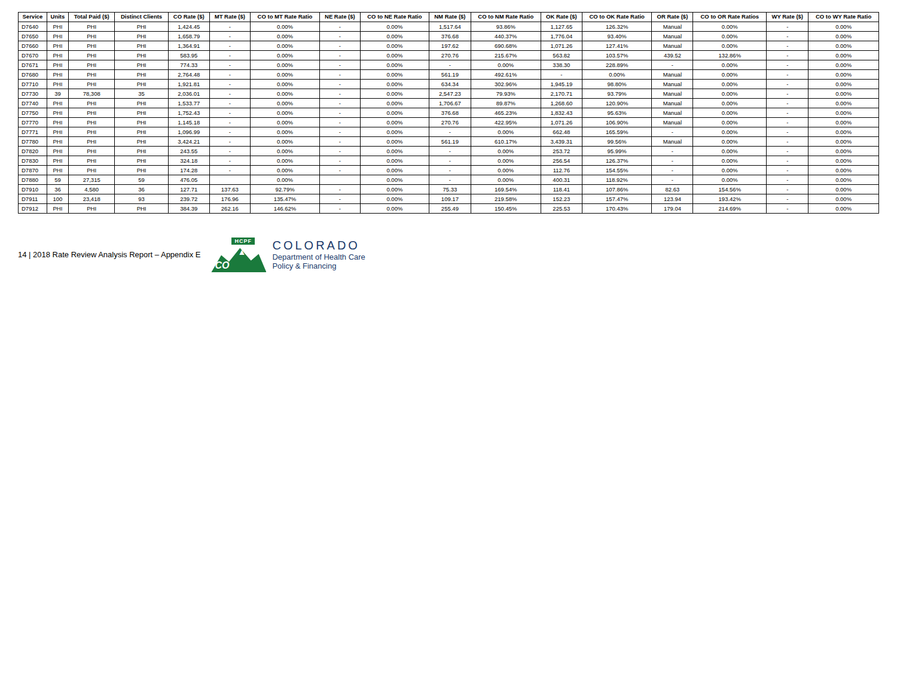| Service | Units | Total Paid ($) | Distinct Clients | CO Rate ($) | MT Rate ($) | CO to MT Rate Ratio | NE Rate ($) | CO to NE Rate Ratio | NM Rate ($) | CO to NM Rate Ratio | OK Rate ($) | CO to OK Rate Ratio | OR Rate ($) | CO to OR Rate Ratios | WY Rate ($) | CO to WY Rate Ratio |
| --- | --- | --- | --- | --- | --- | --- | --- | --- | --- | --- | --- | --- | --- | --- | --- | --- |
| D7640 | PHI | PHI | PHI | 1,424.45 | - | 0.00% | - | 0.00% | 1,517.64 | 93.86% | 1,127.65 | 126.32% | Manual | 0.00% | - | 0.00% |
| D7650 | PHI | PHI | PHI | 1,658.79 | - | 0.00% | - | 0.00% | 376.68 | 440.37% | 1,776.04 | 93.40% | Manual | 0.00% | - | 0.00% |
| D7660 | PHI | PHI | PHI | 1,364.91 | - | 0.00% | - | 0.00% | 197.62 | 690.68% | 1,071.26 | 127.41% | Manual | 0.00% | - | 0.00% |
| D7670 | PHI | PHI | PHI | 583.95 | - | 0.00% | - | 0.00% | 270.76 | 215.67% | 563.82 | 103.57% | 439.52 | 132.86% | - | 0.00% |
| D7671 | PHI | PHI | PHI | 774.33 | - | 0.00% | - | 0.00% | - | 0.00% | 338.30 | 228.89% | - | 0.00% | - | 0.00% |
| D7680 | PHI | PHI | PHI | 2,764.48 | - | 0.00% | - | 0.00% | 561.19 | 492.61% | - | 0.00% | Manual | 0.00% | - | 0.00% |
| D7710 | PHI | PHI | PHI | 1,921.81 | - | 0.00% | - | 0.00% | 634.34 | 302.96% | 1,945.19 | 98.80% | Manual | 0.00% | - | 0.00% |
| D7730 | 39 | 78,308 | 35 | 2,036.01 | - | 0.00% | - | 0.00% | 2,547.23 | 79.93% | 2,170.71 | 93.79% | Manual | 0.00% | - | 0.00% |
| D7740 | PHI | PHI | PHI | 1,533.77 | - | 0.00% | - | 0.00% | 1,706.67 | 89.87% | 1,268.60 | 120.90% | Manual | 0.00% | - | 0.00% |
| D7750 | PHI | PHI | PHI | 1,752.43 | - | 0.00% | - | 0.00% | 376.68 | 465.23% | 1,832.43 | 95.63% | Manual | 0.00% | - | 0.00% |
| D7770 | PHI | PHI | PHI | 1,145.18 | - | 0.00% | - | 0.00% | 270.76 | 422.95% | 1,071.26 | 106.90% | Manual | 0.00% | - | 0.00% |
| D7771 | PHI | PHI | PHI | 1,096.99 | - | 0.00% | - | 0.00% | - | 0.00% | 662.48 | 165.59% | - | 0.00% | - | 0.00% |
| D7780 | PHI | PHI | PHI | 3,424.21 | - | 0.00% | - | 0.00% | 561.19 | 610.17% | 3,439.31 | 99.56% | Manual | 0.00% | - | 0.00% |
| D7820 | PHI | PHI | PHI | 243.55 | - | 0.00% | - | 0.00% | - | 0.00% | 253.72 | 95.99% | - | 0.00% | - | 0.00% |
| D7830 | PHI | PHI | PHI | 324.18 | - | 0.00% | - | 0.00% | - | 0.00% | 256.54 | 126.37% | - | 0.00% | - | 0.00% |
| D7870 | PHI | PHI | PHI | 174.28 | - | 0.00% | - | 0.00% | - | 0.00% | 112.76 | 154.55% | - | 0.00% | - | 0.00% |
| D7880 | 59 | 27,315 | 59 | 476.05 | | 0.00% | | 0.00% | - | 0.00% | 400.31 | 118.92% | - | 0.00% | - | 0.00% |
| D7910 | 36 | 4,580 | 36 | 127.71 | 137.63 | 92.79% | - | 0.00% | 75.33 | 169.54% | 118.41 | 107.86% | 82.63 | 154.56% | - | 0.00% |
| D7911 | 100 | 23,418 | 93 | 239.72 | 176.96 | 135.47% | - | 0.00% | 109.17 | 219.58% | 152.23 | 157.47% | 123.94 | 193.42% | - | 0.00% |
| D7912 | PHI | PHI | PHI | 384.39 | 262.16 | 146.62% | - | 0.00% | 255.49 | 150.45% | 225.53 | 170.43% | 179.04 | 214.69% | - | 0.00% |
14 | 2018 Rate Review Analysis Report – Appendix E
HCPF
▲
CO
COLORADO
Department of Health Care
Policy & Financing